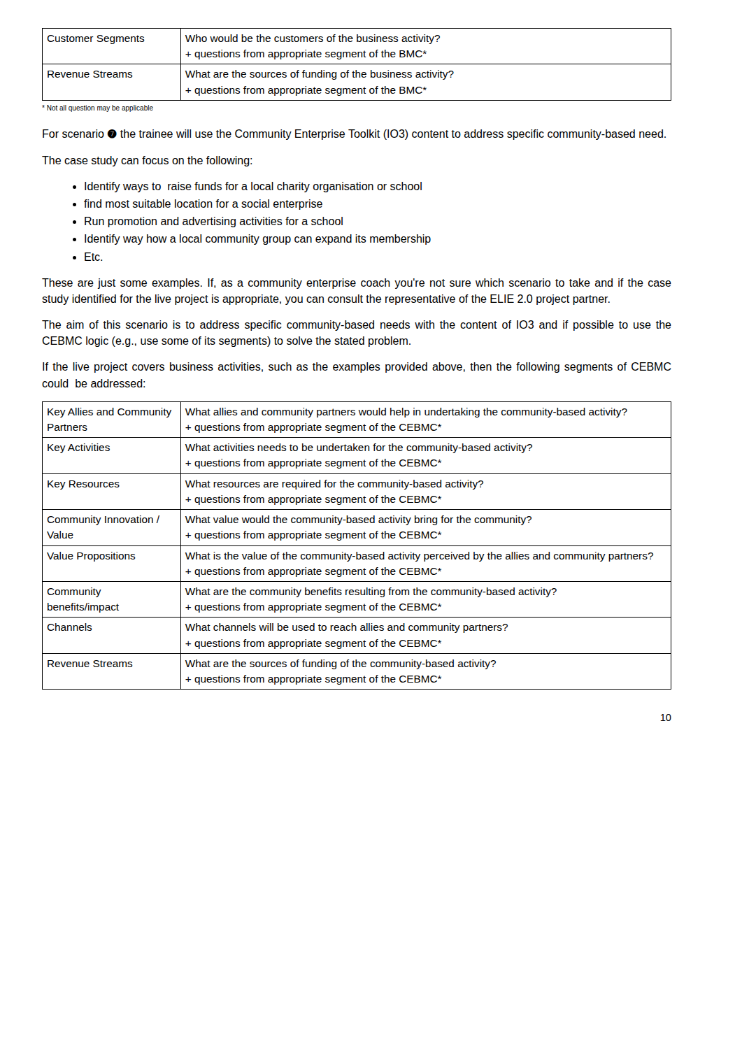| Customer Segments | Who would be the customers of the business activity? + questions from appropriate segment of the BMC* |
| Revenue Streams | What are the sources of funding of the business activity? + questions from appropriate segment of the BMC* |
* Not all question may be applicable
For scenario ❼ the trainee will use the Community Enterprise Toolkit (IO3) content to address specific community-based need.
The case study can focus on the following:
Identify ways to raise funds for a local charity organisation or school
find most suitable location for a social enterprise
Run promotion and advertising activities for a school
Identify way how a local community group can expand its membership
Etc.
These are just some examples. If, as a community enterprise coach you're not sure which scenario to take and if the case study identified for the live project is appropriate, you can consult the representative of the ELIE 2.0 project partner.
The aim of this scenario is to address specific community-based needs with the content of IO3 and if possible to use the CEBMC logic (e.g., use some of its segments) to solve the stated problem.
If the live project covers business activities, such as the examples provided above, then the following segments of CEBMC could be addressed:
| Key Allies and Community Partners | What allies and community partners would help in undertaking the community-based activity? + questions from appropriate segment of the CEBMC* |
| Key Activities | What activities needs to be undertaken for the community-based activity? + questions from appropriate segment of the CEBMC* |
| Key Resources | What resources are required for the community-based activity? + questions from appropriate segment of the CEBMC* |
| Community Innovation / Value | What value would the community-based activity bring for the community? + questions from appropriate segment of the CEBMC* |
| Value Propositions | What is the value of the community-based activity perceived by the allies and community partners? + questions from appropriate segment of the CEBMC* |
| Community benefits/impact | What are the community benefits resulting from the community-based activity? + questions from appropriate segment of the CEBMC* |
| Channels | What channels will be used to reach allies and community partners? + questions from appropriate segment of the CEBMC* |
| Revenue Streams | What are the sources of funding of the community-based activity? + questions from appropriate segment of the CEBMC* |
10